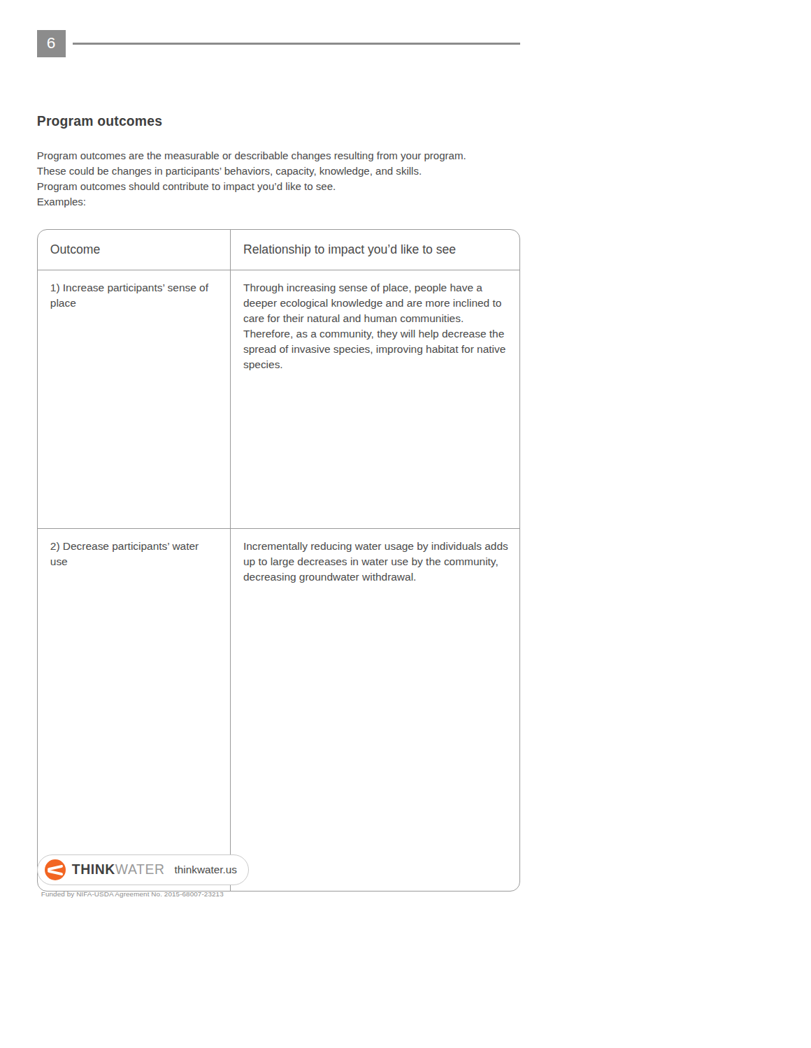6
Program outcomes
Program outcomes are the measurable or describable changes resulting from your program.
These could be changes in participants’ behaviors, capacity, knowledge, and skills.
Program outcomes should contribute to impact you’d like to see.
Examples:
| Outcome | Relationship to impact you’d like to see |
| --- | --- |
| 1) Increase participants’ sense of place | Through increasing sense of place, people have a deeper ecological knowledge and are more inclined to care for their natural and human communities. Therefore, as a community, they will help decrease the spread of invasive species, improving habitat for native species. |
| 2) Decrease participants’ water use | Incrementally reducing water usage by individuals adds up to large decreases in water use by the community, decreasing groundwater withdrawal. |
THINK WATER
thinkwater.us
Funded by NIFA-USDA Agreement No. 2015-68007-23213